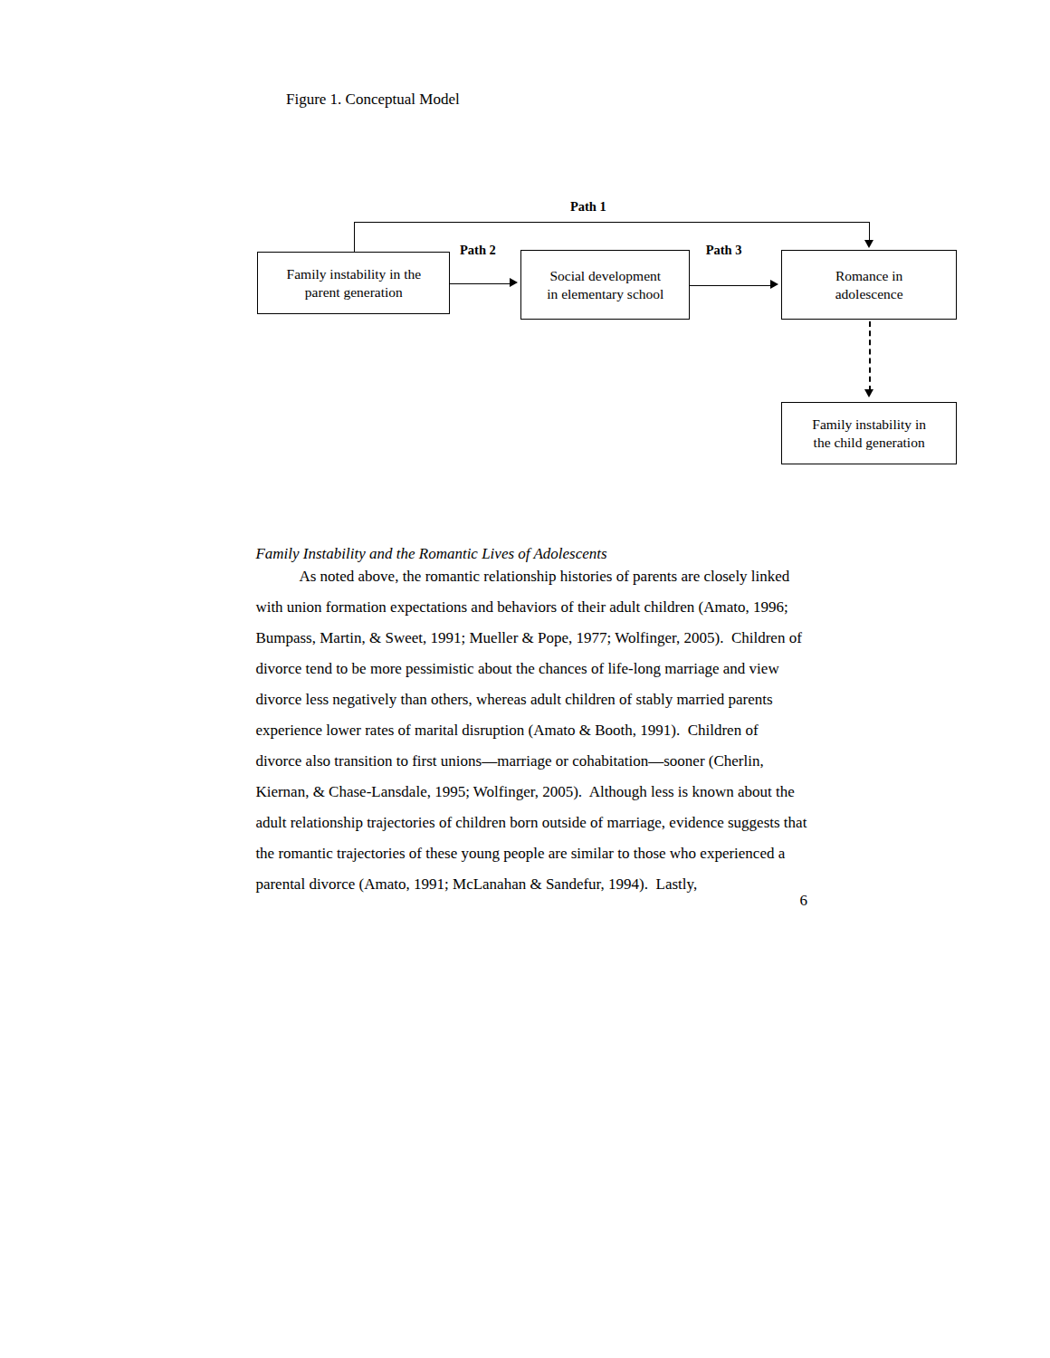Figure 1. Conceptual Model
Path 1
Path 2
Path 3
Family instability in the
parent generation
Social development
in elementary school
Romance in
adolescence
Family instability in
the child generation
Family Instability and the Romantic Lives of Adolescents
As noted above, the romantic relationship histories of parents are closely linked with union formation expectations and behaviors of their adult children (Amato, 1996; Bumpass, Martin, & Sweet, 1991; Mueller & Pope, 1977; Wolfinger, 2005). Children of divorce tend to be more pessimistic about the chances of life-long marriage and view divorce less negatively than others, whereas adult children of stably married parents experience lower rates of marital disruption (Amato & Booth, 1991). Children of divorce also transition to first unions—marriage or cohabitation—sooner (Cherlin, Kiernan, & Chase-Lansdale, 1995; Wolfinger, 2005). Although less is known about the adult relationship trajectories of children born outside of marriage, evidence suggests that the romantic trajectories of these young people are similar to those who experienced a parental divorce (Amato, 1991; McLanahan & Sandefur, 1994). Lastly,
6